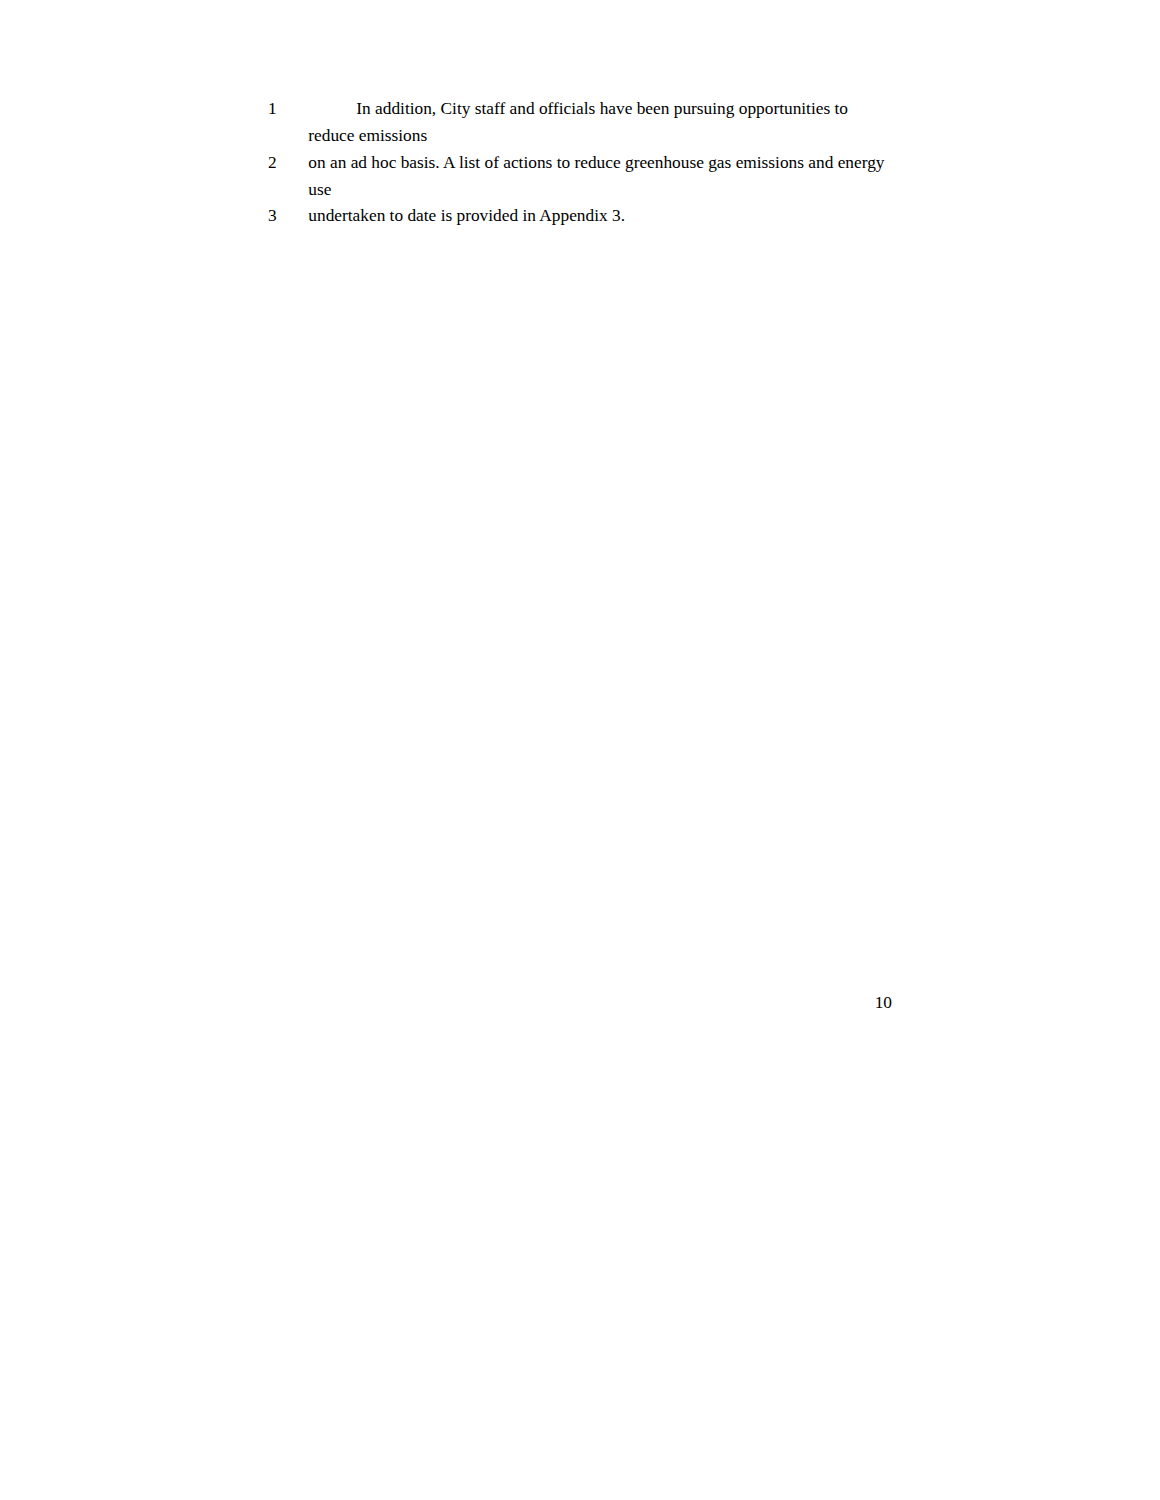1 In addition, City staff and officials have been pursuing opportunities to reduce emissions
2on an ad hoc basis. A list of actions to reduce greenhouse gas emissions and energy use
3undertaken to date is provided in Appendix 3.
10